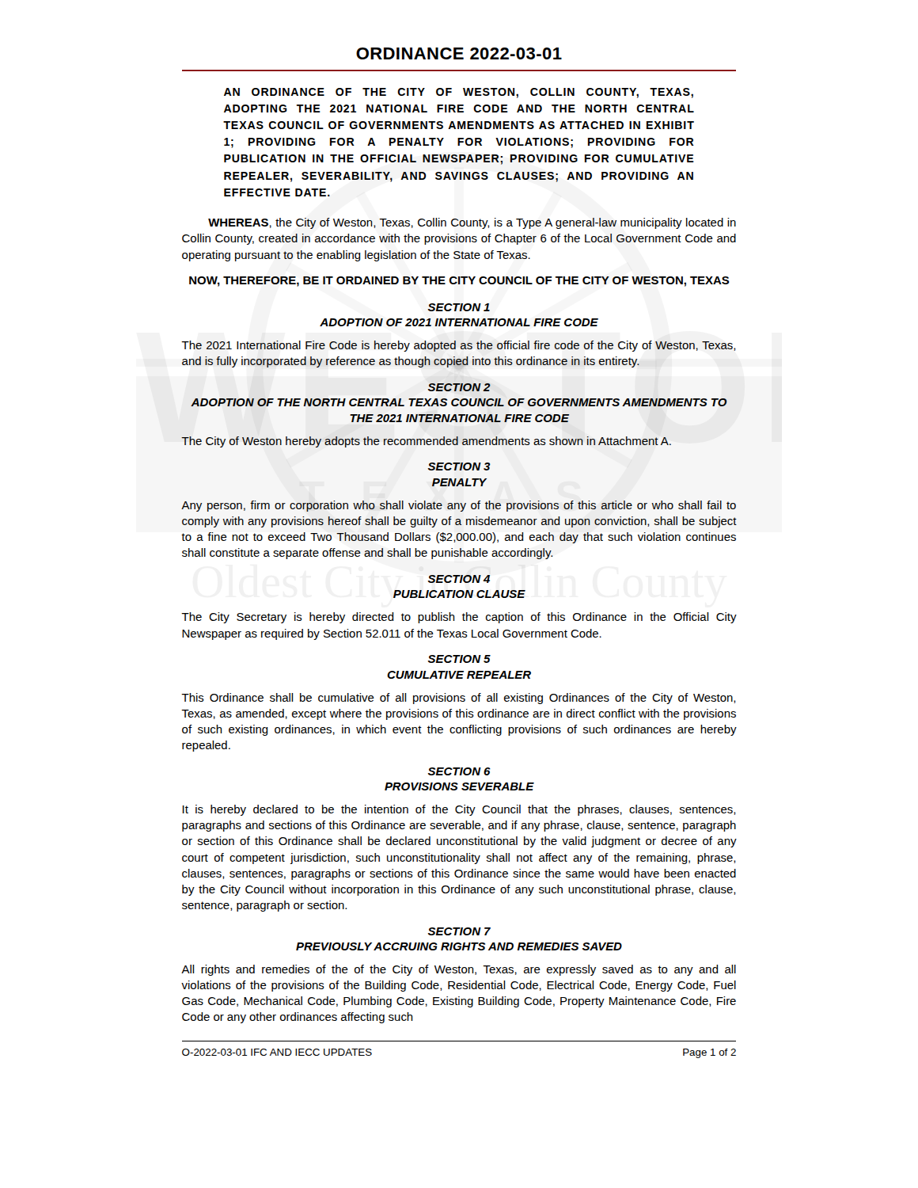WESTON
TEXAS
Oldest City in Collin County
ORDINANCE 2022-03-01
AN ORDINANCE OF THE CITY OF WESTON, COLLIN COUNTY, TEXAS, ADOPTING THE 2021 NATIONAL FIRE CODE AND THE NORTH CENTRAL TEXAS COUNCIL OF GOVERNMENTS AMENDMENTS AS ATTACHED IN EXHIBIT 1; PROVIDING FOR A PENALTY FOR VIOLATIONS; PROVIDING FOR PUBLICATION IN THE OFFICIAL NEWSPAPER; PROVIDING FOR CUMULATIVE REPEALER, SEVERABILITY, AND SAVINGS CLAUSES; AND PROVIDING AN EFFECTIVE DATE.
WHEREAS, the City of Weston, Texas, Collin County, is a Type A general-law municipality located in Collin County, created in accordance with the provisions of Chapter 6 of the Local Government Code and operating pursuant to the enabling legislation of the State of Texas.
NOW, THEREFORE, BE IT ORDAINED BY THE CITY COUNCIL OF THE CITY OF WESTON, TEXAS
SECTION 1 ADOPTION OF 2021 INTERNATIONAL FIRE CODE
The 2021 International Fire Code is hereby adopted as the official fire code of the City of Weston, Texas, and is fully incorporated by reference as though copied into this ordinance in its entirety.
SECTION 2 ADOPTION OF THE NORTH CENTRAL TEXAS COUNCIL OF GOVERNMENTS AMENDMENTS TO THE 2021 INTERNATIONAL FIRE CODE
The City of Weston hereby adopts the recommended amendments as shown in Attachment A.
SECTION 3 PENALTY
Any person, firm or corporation who shall violate any of the provisions of this article or who shall fail to comply with any provisions hereof shall be guilty of a misdemeanor and upon conviction, shall be subject to a fine not to exceed Two Thousand Dollars ($2,000.00), and each day that such violation continues shall constitute a separate offense and shall be punishable accordingly.
SECTION 4 PUBLICATION CLAUSE
The City Secretary is hereby directed to publish the caption of this Ordinance in the Official City Newspaper as required by Section 52.011 of the Texas Local Government Code.
SECTION 5 CUMULATIVE REPEALER
This Ordinance shall be cumulative of all provisions of all existing Ordinances of the City of Weston, Texas, as amended, except where the provisions of this ordinance are in direct conflict with the provisions of such existing ordinances, in which event the conflicting provisions of such ordinances are hereby repealed.
SECTION 6 PROVISIONS SEVERABLE
It is hereby declared to be the intention of the City Council that the phrases, clauses, sentences, paragraphs and sections of this Ordinance are severable, and if any phrase, clause, sentence, paragraph or section of this Ordinance shall be declared unconstitutional by the valid judgment or decree of any court of competent jurisdiction, such unconstitutionality shall not affect any of the remaining, phrase, clauses, sentences, paragraphs or sections of this Ordinance since the same would have been enacted by the City Council without incorporation in this Ordinance of any such unconstitutional phrase, clause, sentence, paragraph or section.
SECTION 7 PREVIOUSLY ACCRUING RIGHTS AND REMEDIES SAVED
All rights and remedies of the of the City of Weston, Texas, are expressly saved as to any and all violations of the provisions of the Building Code, Residential Code, Electrical Code, Energy Code, Fuel Gas Code, Mechanical Code, Plumbing Code, Existing Building Code, Property Maintenance Code, Fire Code or any other ordinances affecting such
O-2022-03-01 IFC AND IECC UPDATES Page 1 of 2